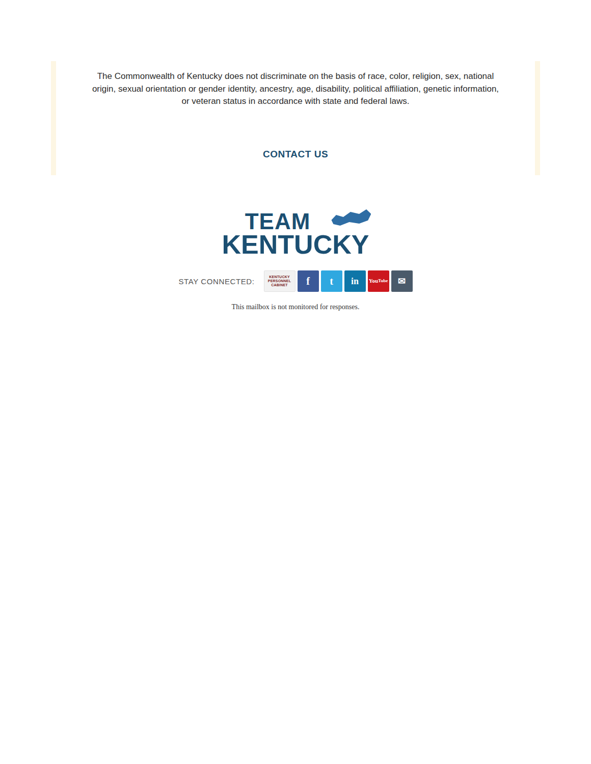The Commonwealth of Kentucky does not discriminate on the basis of race, color, religion, sex, national origin, sexual orientation or gender identity, ancestry, age, disability, political affiliation, genetic information, or veteran status in accordance with state and federal laws.
CONTACT US
TEAM KENTUCKY
STAY CONNECTED:
KENTUCKY
PERSONNEL
CABINET f t in YouTube ✉
This mailbox is not monitored for responses.